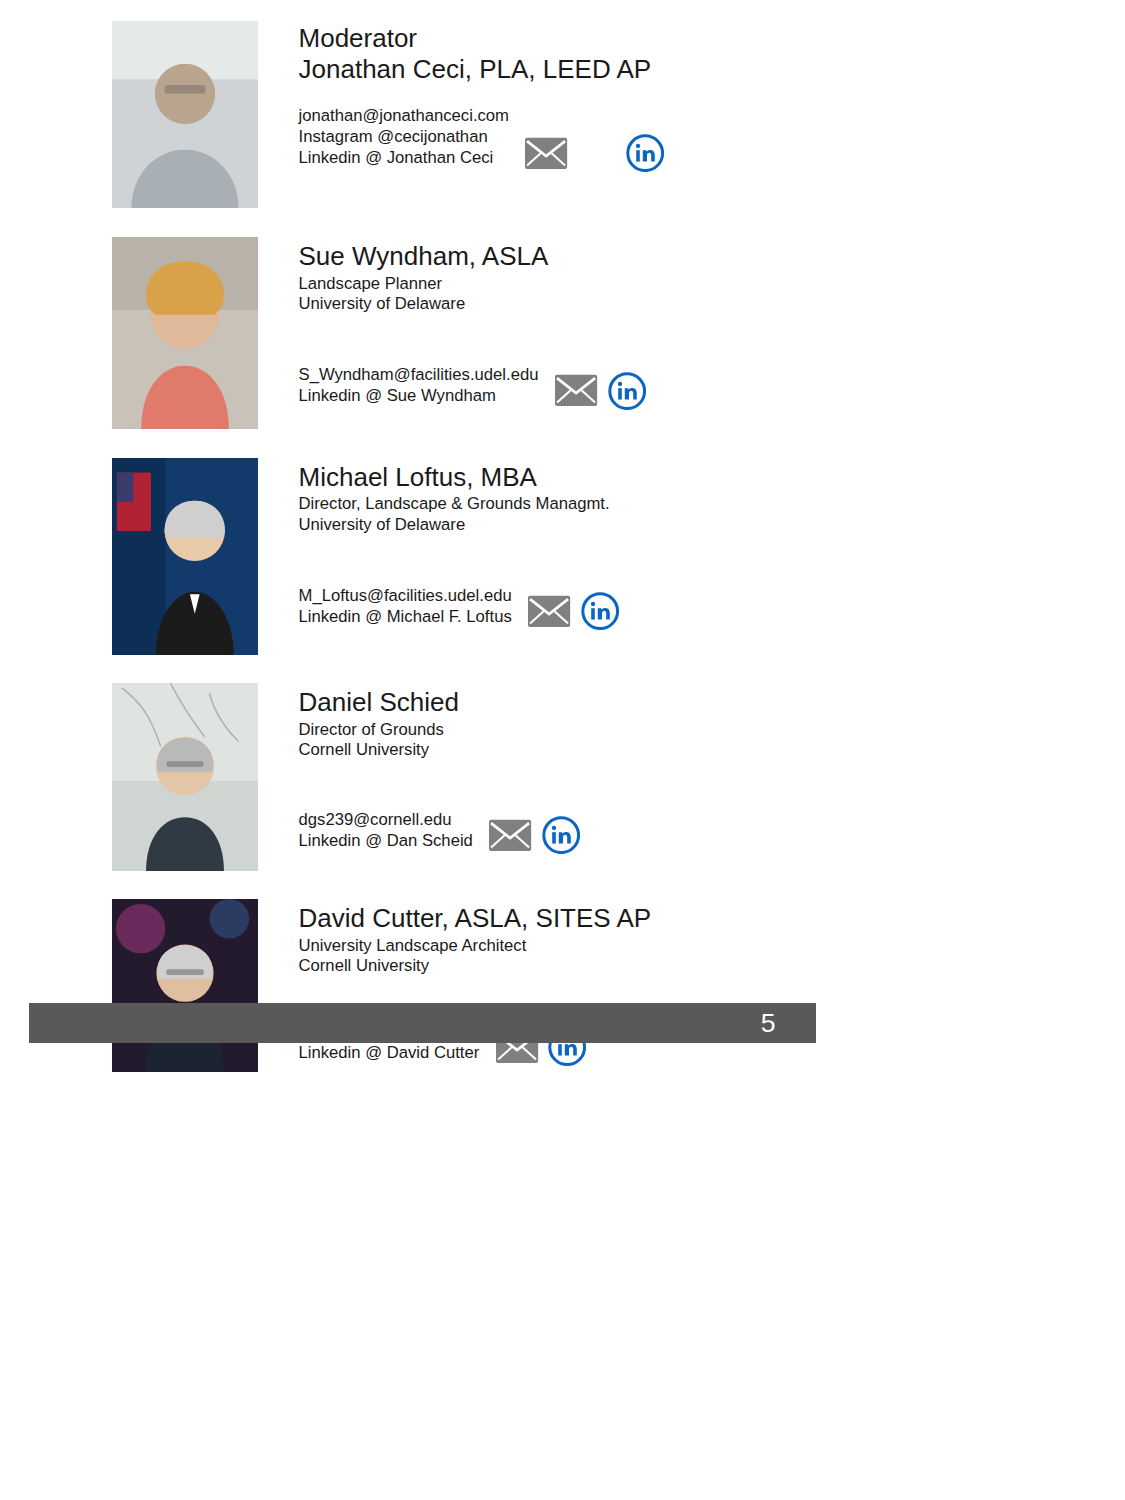Moderator
Jonathan Ceci, PLA, LEED AP
jonathan@jonathanceci.com
Instagram @cecijonathan
Linkedin @ Jonathan Ceci
Sue Wyndham, ASLA
Landscape Planner
University of Delaware
S_Wyndham@facilities.udel.edu
Linkedin @ Sue Wyndham
Michael Loftus, MBA
Director, Landscape & Grounds Managmt.
University of Delaware
M_Loftus@facilities.udel.edu
Linkedin @ Michael F. Loftus
Daniel Schied
Director of Grounds
Cornell University
dgs239@cornell.edu
Linkedin @ Dan Scheid
David Cutter, ASLA, SITES AP
University Landscape Architect
Cornell University
dmc86@cornell.edu
Linkedin @ David Cutter
5